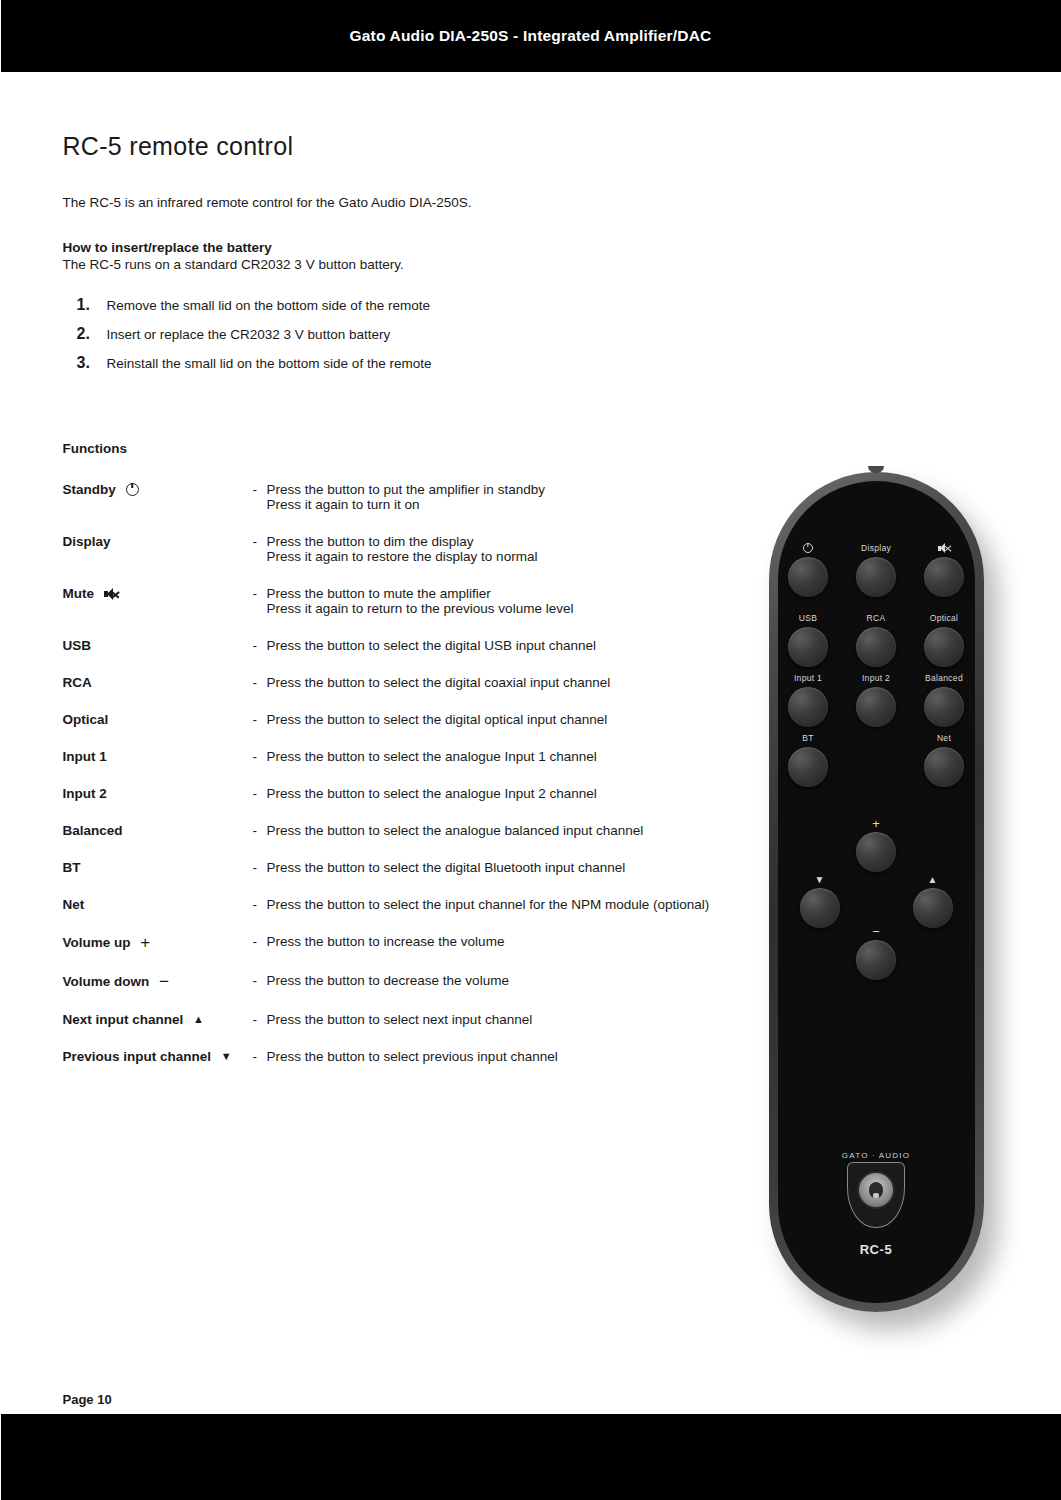Gato Audio DIA-250S - Integrated Amplifier/DAC
RC-5 remote control
The RC-5 is an infrared remote control for the Gato Audio DIA-250S.
How to insert/replace the battery
The RC-5 runs on a standard CR2032 3 V button battery.
1. Remove the small lid on the bottom side of the remote
2. Insert or replace the CR2032 3 V button battery
3. Reinstall the small lid on the bottom side of the remote
Functions
| Standby | - Press the button to put the amplifier in standby Press it again to turn it on |
| Display | - Press the button to dim the display Press it again to restore the display to normal |
| Mute | - Press the button to mute the amplifier Press it again to return to the previous volume level |
| USB | - Press the button to select the digital USB input channel |
| RCA | - Press the button to select the digital coaxial input channel |
| Optical | - Press the button to select the digital optical input channel |
| Input 1 | - Press the button to select the analogue Input 1 channel |
| Input 2 | - Press the button to select the analogue Input 2 channel |
| Balanced | - Press the button to select the analogue balanced input channel |
| BT | - Press the button to select the digital Bluetooth input channel |
| Net | - Press the button to select the input channel for the NPM module (optional) |
| Volume up + | - Press the button to increase the volume |
| Volume down − | - Press the button to decrease the volume |
| Next input channel ▲ | - Press the button to select next input channel |
| Previous input channel ▼ | - Press the button to select previous input channel |
Display
USB
RCA
Optical
Input 1
Input 2
Balanced
BT
Net
+
▼
▲
−
GATO · AUDIO
RC-5
Page 10